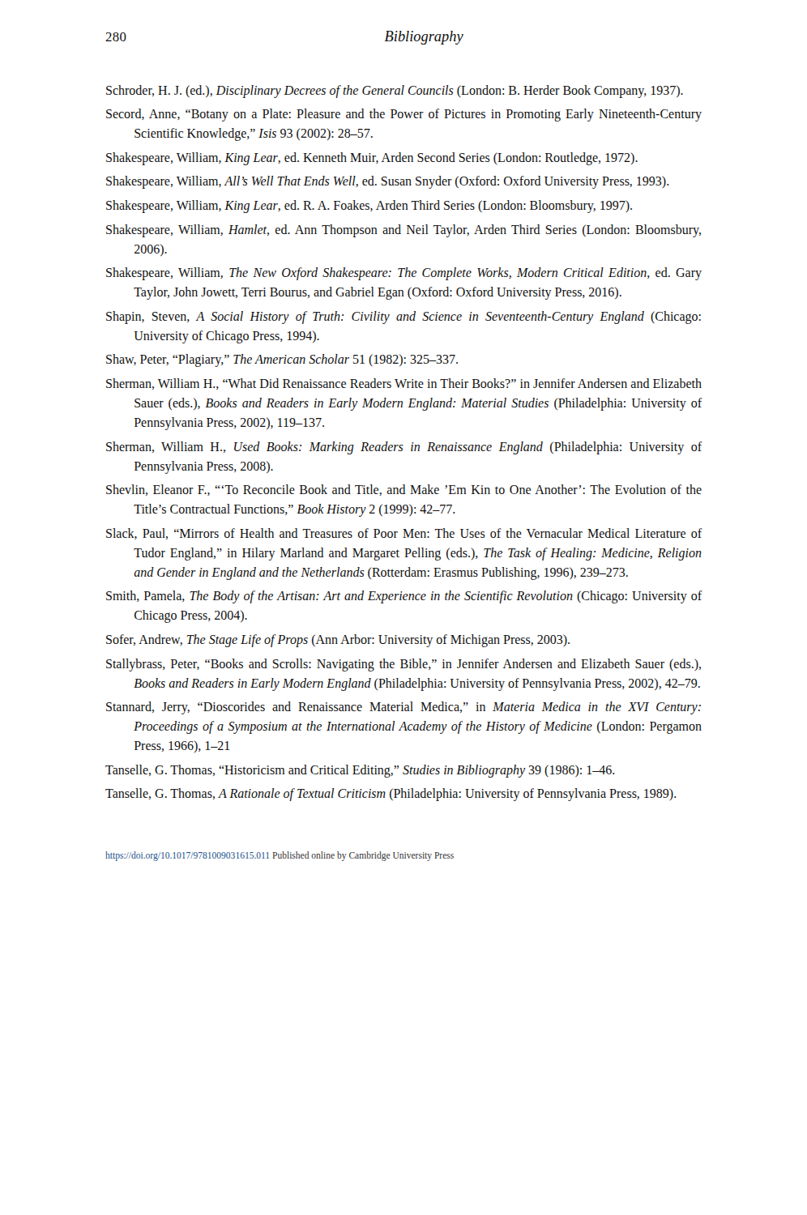280
Bibliography
Schroder, H. J. (ed.), Disciplinary Decrees of the General Councils (London: B. Herder Book Company, 1937).
Secord, Anne, “Botany on a Plate: Pleasure and the Power of Pictures in Promoting Early Nineteenth-Century Scientific Knowledge,” Isis 93 (2002): 28–57.
Shakespeare, William, King Lear, ed. Kenneth Muir, Arden Second Series (London: Routledge, 1972).
Shakespeare, William, All’s Well That Ends Well, ed. Susan Snyder (Oxford: Oxford University Press, 1993).
Shakespeare, William, King Lear, ed. R. A. Foakes, Arden Third Series (London: Bloomsbury, 1997).
Shakespeare, William, Hamlet, ed. Ann Thompson and Neil Taylor, Arden Third Series (London: Bloomsbury, 2006).
Shakespeare, William, The New Oxford Shakespeare: The Complete Works, Modern Critical Edition, ed. Gary Taylor, John Jowett, Terri Bourus, and Gabriel Egan (Oxford: Oxford University Press, 2016).
Shapin, Steven, A Social History of Truth: Civility and Science in Seventeenth-Century England (Chicago: University of Chicago Press, 1994).
Shaw, Peter, “Plagiary,” The American Scholar 51 (1982): 325–337.
Sherman, William H., “What Did Renaissance Readers Write in Their Books?” in Jennifer Andersen and Elizabeth Sauer (eds.), Books and Readers in Early Modern England: Material Studies (Philadelphia: University of Pennsylvania Press, 2002), 119–137.
Sherman, William H., Used Books: Marking Readers in Renaissance England (Philadelphia: University of Pennsylvania Press, 2008).
Shevlin, Eleanor F., “‘To Reconcile Book and Title, and Make ’Em Kin to One Another’: The Evolution of the Title’s Contractual Functions,” Book History 2 (1999): 42–77.
Slack, Paul, “Mirrors of Health and Treasures of Poor Men: The Uses of the Vernacular Medical Literature of Tudor England,” in Hilary Marland and Margaret Pelling (eds.), The Task of Healing: Medicine, Religion and Gender in England and the Netherlands (Rotterdam: Erasmus Publishing, 1996), 239–273.
Smith, Pamela, The Body of the Artisan: Art and Experience in the Scientific Revolution (Chicago: University of Chicago Press, 2004).
Sofer, Andrew, The Stage Life of Props (Ann Arbor: University of Michigan Press, 2003).
Stallybrass, Peter, “Books and Scrolls: Navigating the Bible,” in Jennifer Andersen and Elizabeth Sauer (eds.), Books and Readers in Early Modern England (Philadelphia: University of Pennsylvania Press, 2002), 42–79.
Stannard, Jerry, “Dioscorides and Renaissance Material Medica,” in Materia Medica in the XVI Century: Proceedings of a Symposium at the International Academy of the History of Medicine (London: Pergamon Press, 1966), 1–21
Tanselle, G. Thomas, “Historicism and Critical Editing,” Studies in Bibliography 39 (1986): 1–46.
Tanselle, G. Thomas, A Rationale of Textual Criticism (Philadelphia: University of Pennsylvania Press, 1989).
https://doi.org/10.1017/9781009031615.011 Published online by Cambridge University Press